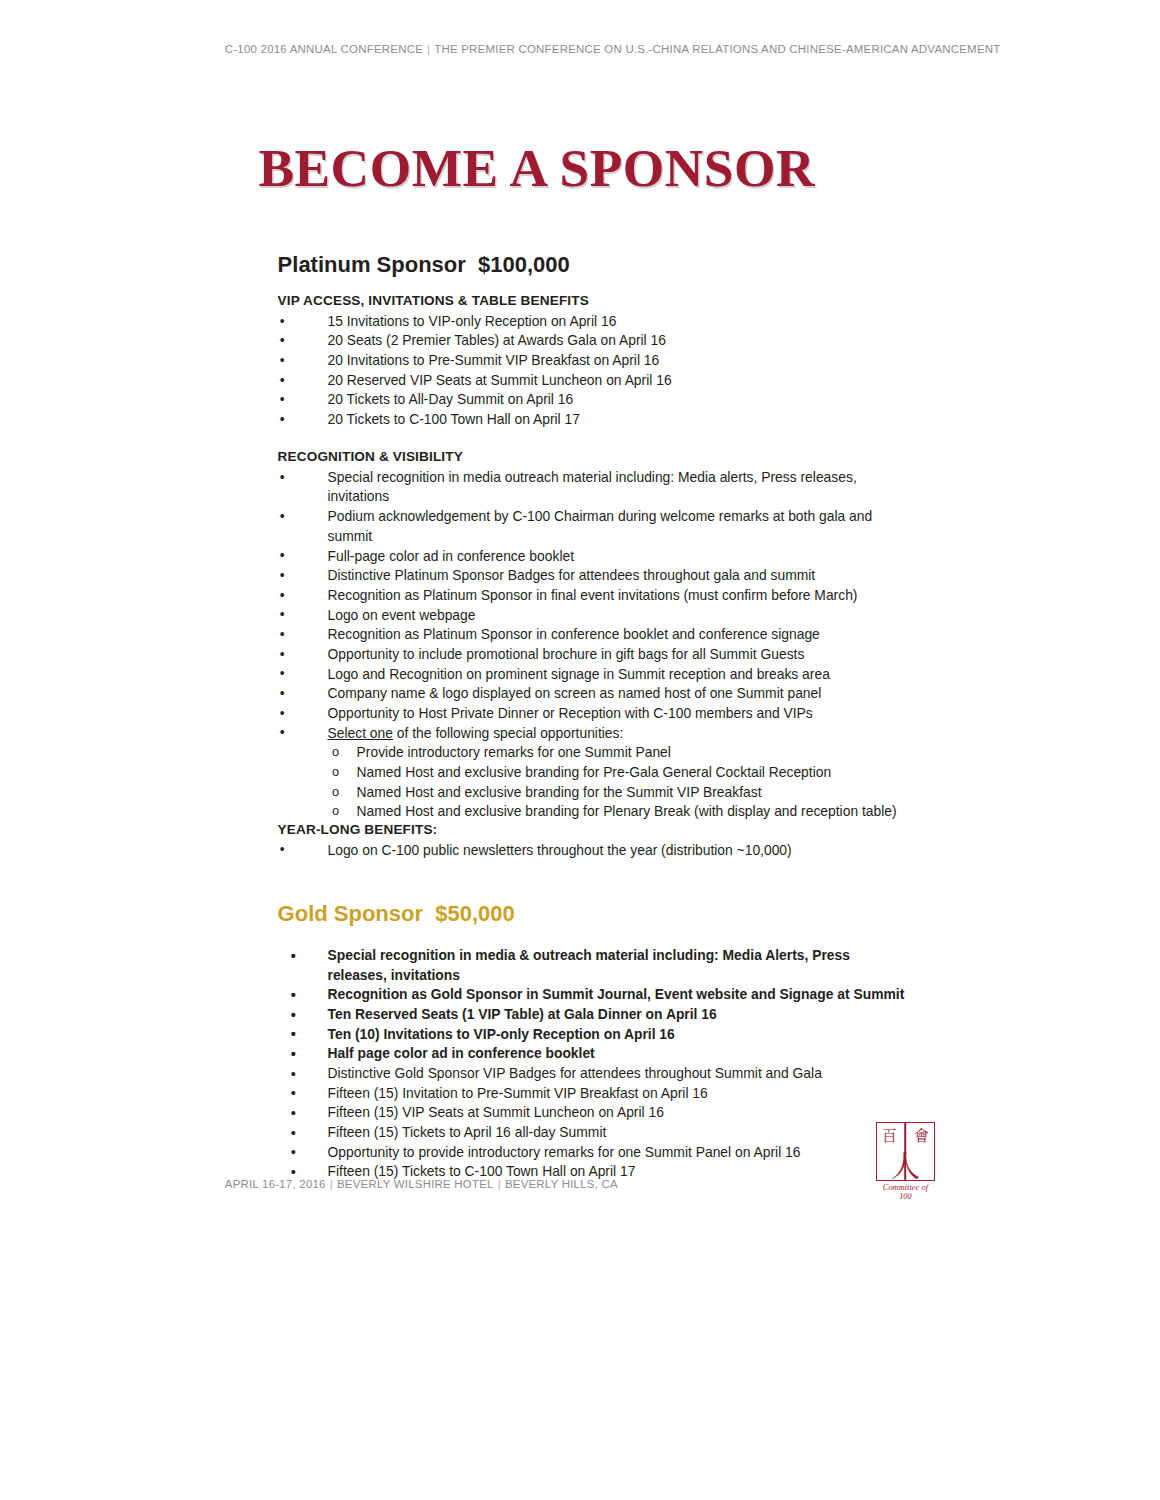C-100 2016 ANNUAL CONFERENCE|THE PREMIER CONFERENCE ON U.S.-CHINA RELATIONS AND CHINESE-AMERICAN ADVANCEMENT
BECOME A SPONSOR
Platinum Sponsor $100,000
VIP ACCESS, INVITATIONS & TABLE BENEFITS
15 Invitations to VIP-only Reception on April 16
20 Seats (2 Premier Tables) at Awards Gala on April 16
20 Invitations to Pre-Summit VIP Breakfast on April 16
20 Reserved VIP Seats at Summit Luncheon on April 16
20 Tickets to All-Day Summit on April 16
20 Tickets to C-100 Town Hall on April 17
RECOGNITION & VISIBILITY
Special recognition in media outreach material including: Media alerts, Press releases, invitations
Podium acknowledgement by C-100 Chairman during welcome remarks at both gala and summit
Full-page color ad in conference booklet
Distinctive Platinum Sponsor Badges for attendees throughout gala and summit
Recognition as Platinum Sponsor in final event invitations (must confirm before March)
Logo on event webpage
Recognition as Platinum Sponsor in conference booklet and conference signage
Opportunity to include promotional brochure in gift bags for all Summit Guests
Logo and Recognition on prominent signage in Summit reception and breaks area
Company name & logo displayed on screen as named host of one Summit panel
Opportunity to Host Private Dinner or Reception with C-100 members and VIPs
Select one of the following special opportunities:
Provide introductory remarks for one Summit Panel
Named Host and exclusive branding for Pre-Gala General Cocktail Reception
Named Host and exclusive branding for the Summit VIP Breakfast
Named Host and exclusive branding for Plenary Break (with display and reception table)
YEAR-LONG BENEFITS:
Logo on C-100 public newsletters throughout the year (distribution ~10,000)
Gold Sponsor $50,000
Special recognition in media & outreach material including: Media Alerts, Press releases, invitations
Recognition as Gold Sponsor in Summit Journal, Event website and Signage at Summit
Ten Reserved Seats (1 VIP Table) at Gala Dinner on April 16
Ten (10) Invitations to VIP-only Reception on April 16
Half page color ad in conference booklet
Distinctive Gold Sponsor VIP Badges for attendees throughout Summit and Gala
Fifteen (15) Invitation to Pre-Summit VIP Breakfast on April 16
Fifteen (15) VIP Seats at Summit Luncheon on April 16
Fifteen (15) Tickets to April 16 all-day Summit
Opportunity to provide introductory remarks for one Summit Panel on April 16
Fifteen (15) Tickets to C-100 Town Hall on April 17
APRIL 16-17, 2016|BEVERLY WILSHIRE HOTEL|BEVERLY HILLS, CA
百
會
人
Committee of 100